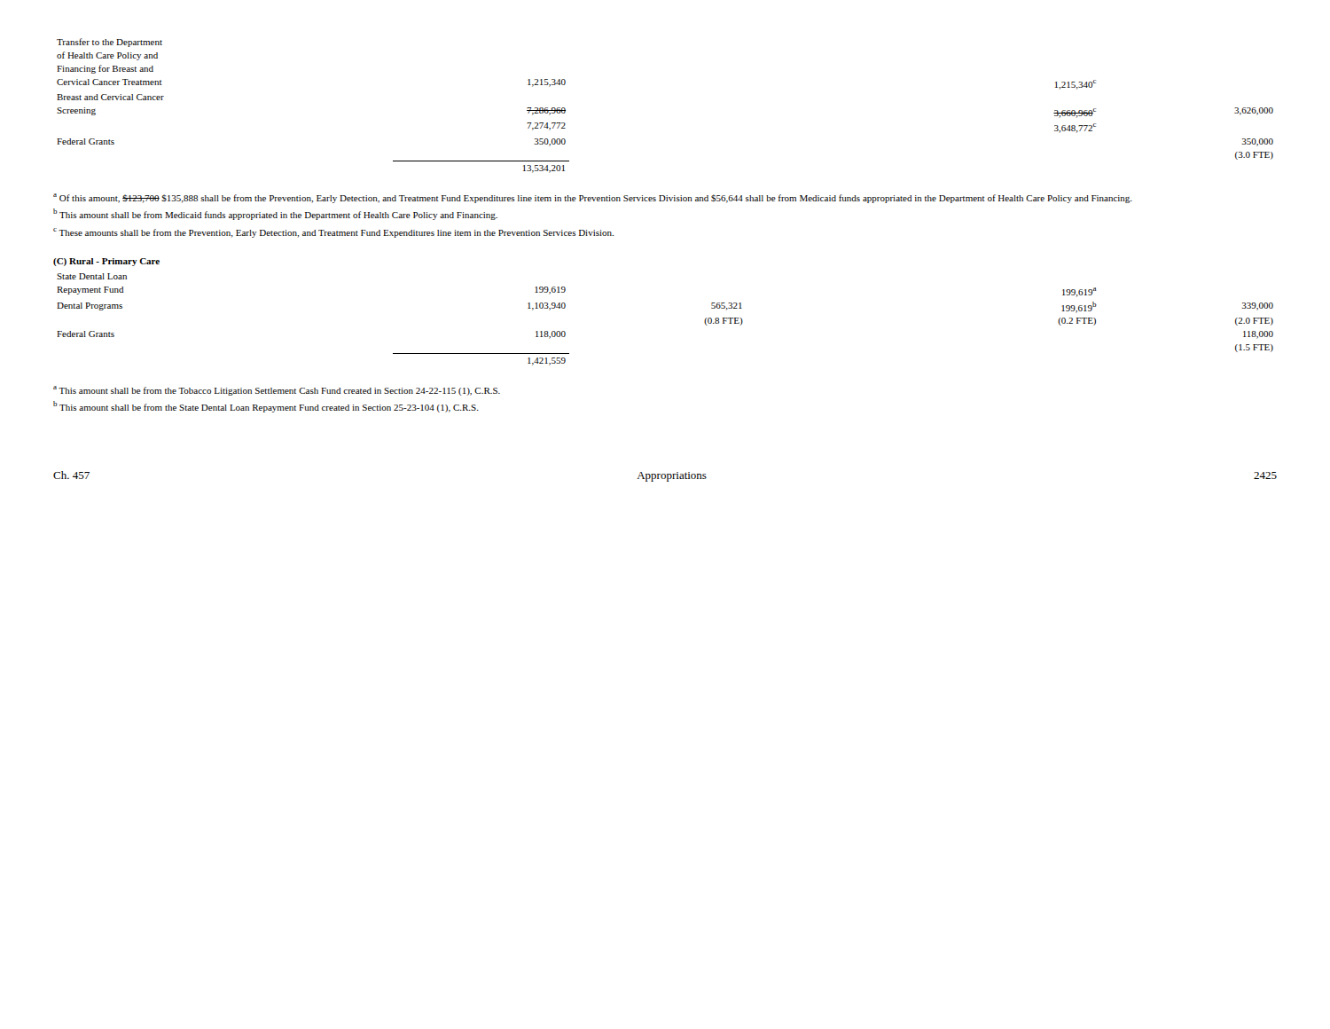| Transfer to the Department | | | | | |
| of Health Care Policy and | | | | | |
| Financing for Breast and | | | | | |
| Cervical Cancer Treatment | 1,215,340 | | | 1,215,340 c | |
| Breast and Cervical Cancer | | | | | |
| Screening | 7,286,960 | | | 3,660,960 c | 3,626,000 |
| | 7,274,772 | | | 3,648,772 c | |
| Federal Grants | 350,000 | | | | 350,000 |
| | | | | | (3.0 FTE) |
| | 13,534,201 | | | | |
a Of this amount, $123,700 $135,888 shall be from the Prevention, Early Detection, and Treatment Fund Expenditures line item in the Prevention Services Division and $56,644 shall be from Medicaid funds appropriated in the Department of Health Care Policy and Financing.
b This amount shall be from Medicaid funds appropriated in the Department of Health Care Policy and Financing.
c These amounts shall be from the Prevention, Early Detection, and Treatment Fund Expenditures line item in the Prevention Services Division.
(C) Rural - Primary Care
| State Dental Loan | | | | | |
| Repayment Fund | 199,619 | | | 199,619 a | |
| Dental Programs | 1,103,940 | 565,321 | | 199,619 b | 339,000 |
| | | (0.8 FTE) | | (0.2 FTE) | (2.0 FTE) |
| Federal Grants | 118,000 | | | | 118,000 |
| | | | | | (1.5 FTE) |
| | 1,421,559 | | | | |
a This amount shall be from the Tobacco Litigation Settlement Cash Fund created in Section 24-22-115 (1), C.R.S.
b This amount shall be from the State Dental Loan Repayment Fund created in Section 25-23-104 (1), C.R.S.
Ch. 457 Appropriations 2425